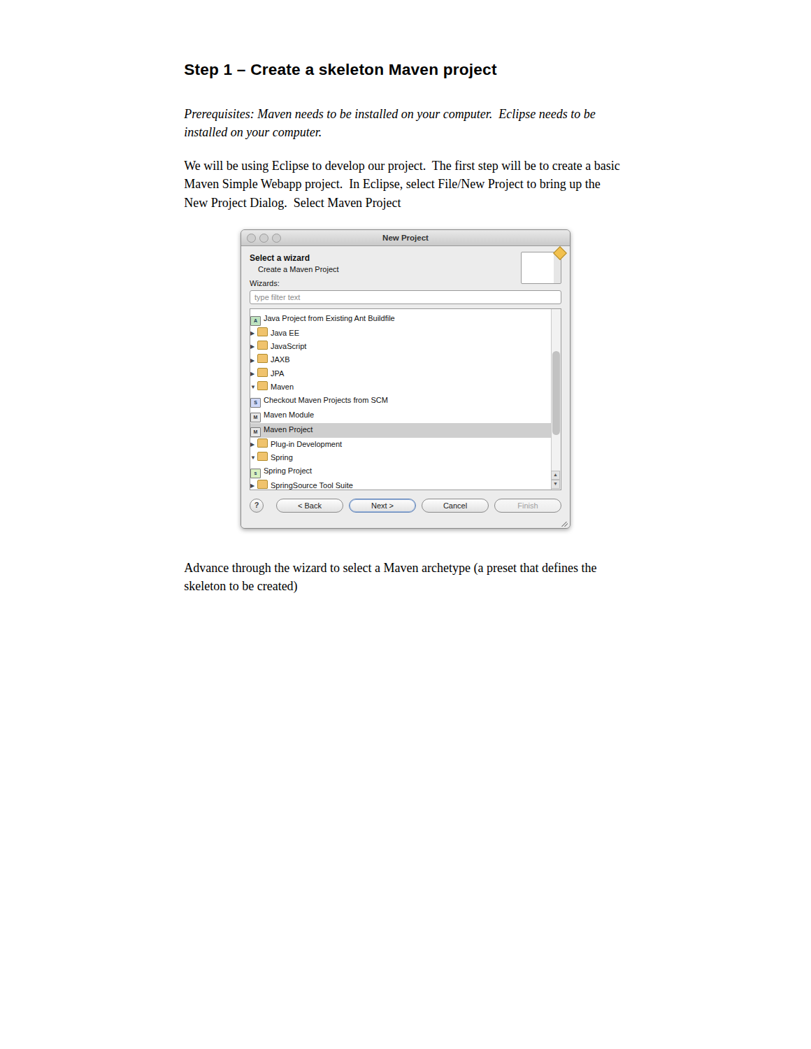Step 1 – Create a skeleton Maven project
Prerequisites: Maven needs to be installed on your computer. Eclipse needs to be installed on your computer.
We will be using Eclipse to develop our project. The first step will be to create a basic Maven Simple Webapp project. In Eclipse, select File/New Project to bring up the New Project Dialog. Select Maven Project
New Project
Select a wizard
Create a Maven Project
Wizards:
type filter text
AJava Project from Existing Ant Buildfile
▶ Java EE
▶ JavaScript
▶ JAXB
▶ JPA
▼ Maven
SCheckout Maven Projects from SCM
MMaven Module
MMaven Project
▶ Plug-in Development
▼ Spring
s Spring Project
▶ SpringSource Tool Suite
▼ Web
▲
▼
?
< Back
Next >
Cancel
Finish
Advance through the wizard to select a Maven archetype (a preset that defines the skeleton to be created)